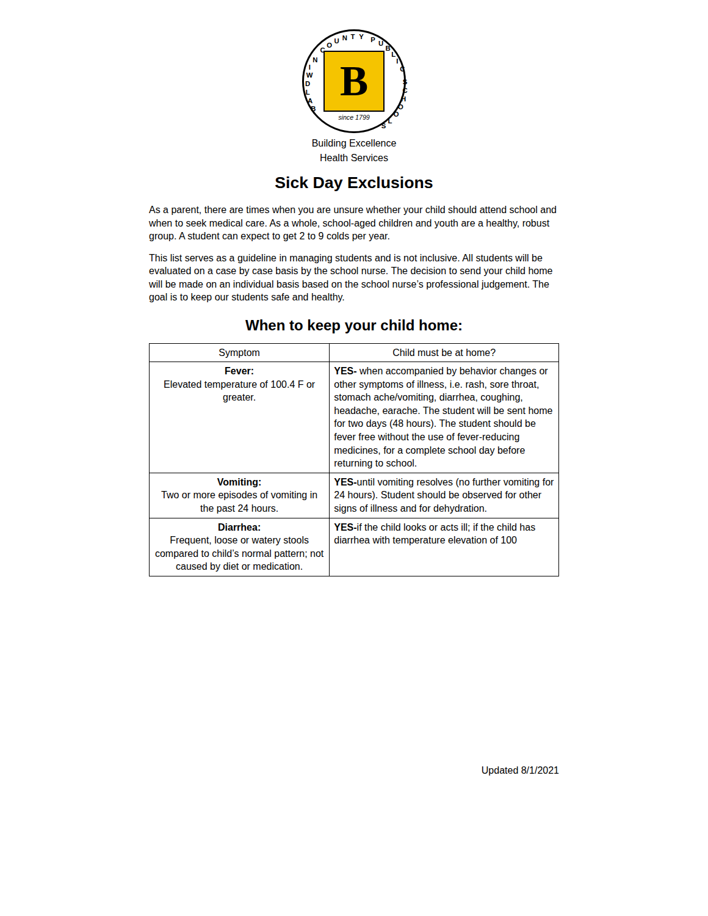B A L D W I N C O U N T Y P U B L I C S C H O O L S
B
since 1799
Building Excellence
Health Services
Sick Day Exclusions
As a parent, there are times when you are unsure whether your child should attend school and when to seek medical care. As a whole, school-aged children and youth are a healthy, robust group. A student can expect to get 2 to 9 colds per year.
This list serves as a guideline in managing students and is not inclusive. All students will be evaluated on a case by case basis by the school nurse. The decision to send your child home will be made on an individual basis based on the school nurse’s professional judgement. The goal is to keep our students safe and healthy.
When to keep your child home:
| Symptom | Child must be at home? |
| --- | --- |
| Fever: Elevated temperature of 100.4 F or greater. | YES- when accompanied by behavior changes or other symptoms of illness, i.e. rash, sore throat, stomach ache/vomiting, diarrhea, coughing, headache, earache. The student will be sent home for two days (48 hours). The student should be fever free without the use of fever-reducing medicines, for a complete school day before returning to school. |
| Vomiting: Two or more episodes of vomiting in the past 24 hours. | YES- until vomiting resolves (no further vomiting for 24 hours). Student should be observed for other signs of illness and for dehydration. |
| Diarrhea: Frequent, loose or watery stools compared to child’s normal pattern; not caused by diet or medication. | YES- if the child looks or acts ill; if the child has diarrhea with temperature elevation of 100 |
Updated 8/1/2021